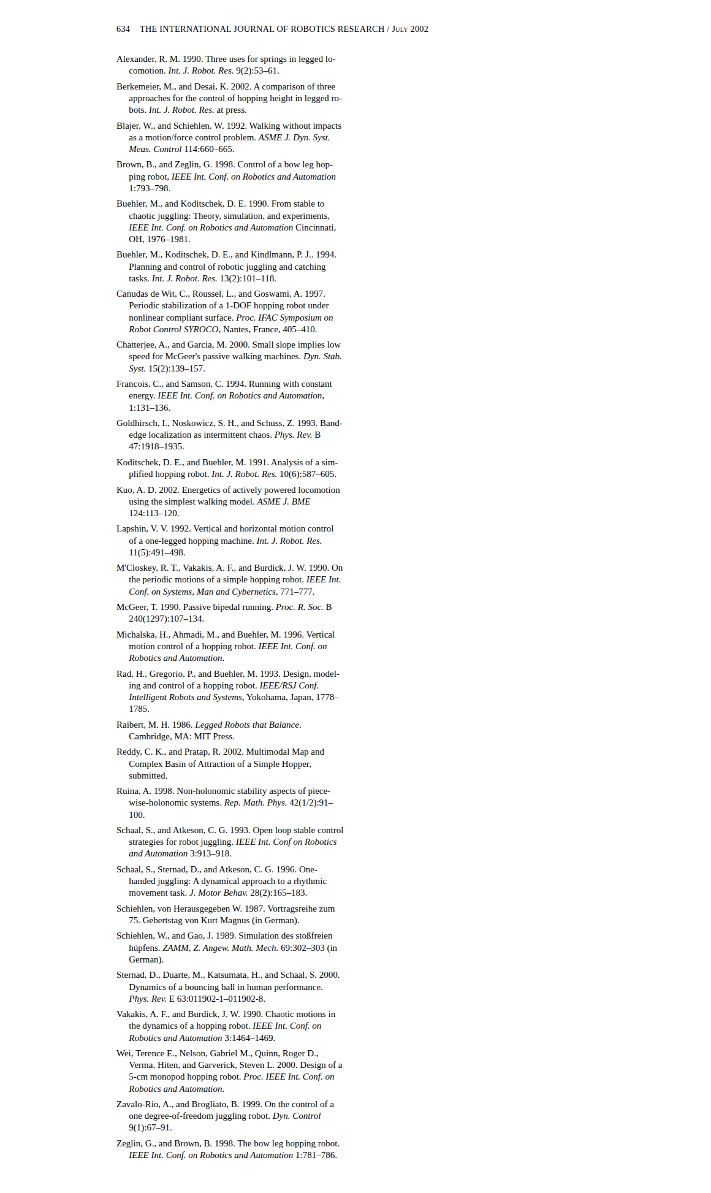634 THE INTERNATIONAL JOURNAL OF ROBOTICS RESEARCH / July 2002
Alexander, R. M. 1990. Three uses for springs in legged locomotion. Int. J. Robot. Res. 9(2):53–61.
Berkemeier, M., and Desai, K. 2002. A comparison of three approaches for the control of hopping height in legged robots. Int. J. Robot. Res. at press.
Blajer, W., and Schiehlen, W. 1992. Walking without impacts as a motion/force control problem. ASME J. Dyn. Syst. Meas. Control 114:660–665.
Brown, B., and Zeglin, G. 1998. Control of a bow leg hopping robot, IEEE Int. Conf. on Robotics and Automation 1:793–798.
Buehler, M., and Koditschek, D. E. 1990. From stable to chaotic juggling: Theory, simulation, and experiments, IEEE Int. Conf. on Robotics and Automation Cincinnati, OH, 1976–1981.
Buehler, M., Koditschek, D. E., and Kindlmann, P. J.. 1994. Planning and control of robotic juggling and catching tasks. Int. J. Robot. Res. 13(2):101–118.
Canudas de Wit, C., Roussel, L., and Goswami, A. 1997. Periodic stabilization of a 1-DOF hopping robot under nonlinear compliant surface. Proc. IFAC Symposium on Robot Control SYROCO, Nantes, France, 405–410.
Chatterjee, A., and Garcia, M. 2000. Small slope implies low speed for McGeer's passive walking machines. Dyn. Stab. Syst. 15(2):139–157.
Francois, C., and Samson, C. 1994. Running with constant energy. IEEE Int. Conf. on Robotics and Automation, 1:131–136.
Goldhirsch, I., Noskowicz, S. H., and Schuss, Z. 1993. Band-edge localization as intermittent chaos. Phys. Rev. B 47:1918–1935.
Koditschek, D. E., and Buehler, M. 1991. Analysis of a simplified hopping robot. Int. J. Robot. Res. 10(6):587–605.
Kuo, A. D. 2002. Energetics of actively powered locomotion using the simplest walking model. ASME J. BME 124:113–120.
Lapshin, V. V. 1992. Vertical and horizontal motion control of a one-legged hopping machine. Int. J. Robot. Res. 11(5):491–498.
M'Closkey, R. T., Vakakis, A. F., and Burdick, J. W. 1990. On the periodic motions of a simple hopping robot. IEEE Int. Conf. on Systems, Man and Cybernetics, 771–777.
McGeer, T. 1990. Passive bipedal running. Proc. R. Soc. B 240(1297):107–134.
Michalska, H., Ahmadi, M., and Buehler, M. 1996. Vertical motion control of a hopping robot. IEEE Int. Conf. on Robotics and Automation.
Rad, H., Gregorio, P., and Buehler, M. 1993. Design, modeling and control of a hopping robot. IEEE/RSJ Conf. Intelligent Robots and Systems, Yokohama, Japan, 1778–1785.
Raibert, M. H. 1986. Legged Robots that Balance. Cambridge, MA: MIT Press.
Reddy, C. K., and Pratap, R. 2002. Multimodal Map and Complex Basin of Attraction of a Simple Hopper, submitted.
Ruina, A. 1998. Non-holonomic stability aspects of piecewise-holonomic systems. Rep. Math. Phys. 42(1/2):91–100.
Schaal, S., and Atkeson, C. G. 1993. Open loop stable control strategies for robot juggling. IEEE Int. Conf on Robotics and Automation 3:913–918.
Schaal, S., Sternad, D., and Atkeson, C. G. 1996. One-handed juggling: A dynamical approach to a rhythmic movement task. J. Motor Behav. 28(2):165–183.
Schiehlen, von Herausgegeben W. 1987. Vortragsreihe zum 75. Gebertstag von Kurt Magnus (in German).
Schiehlen, W., and Gao, J. 1989. Simulation des stoßfreien hüpfens. ZAMM, Z. Angew. Math. Mech. 69:302–303 (in German).
Sternad, D., Duarte, M., Katsumata, H., and Schaal, S. 2000. Dynamics of a bouncing ball in human performance. Phys. Rev. E 63:011902-1–011902-8.
Vakakis, A. F., and Burdick, J. W. 1990. Chaotic motions in the dynamics of a hopping robot. IEEE Int. Conf. on Robotics and Automation 3:1464–1469.
Wei, Terence E., Nelson, Gabriel M., Quinn, Roger D., Verma, Hiten, and Garverick, Steven L. 2000. Design of a 5-cm monopod hopping robot. Proc. IEEE Int. Conf. on Robotics and Automation.
Zavalo-Rio, A., and Brogliato, B. 1999. On the control of a one degree-of-freedom juggling robot. Dyn. Control 9(1):67–91.
Zeglin, G., and Brown, B. 1998. The bow leg hopping robot. IEEE Int. Conf. on Robotics and Automation 1:781–786.